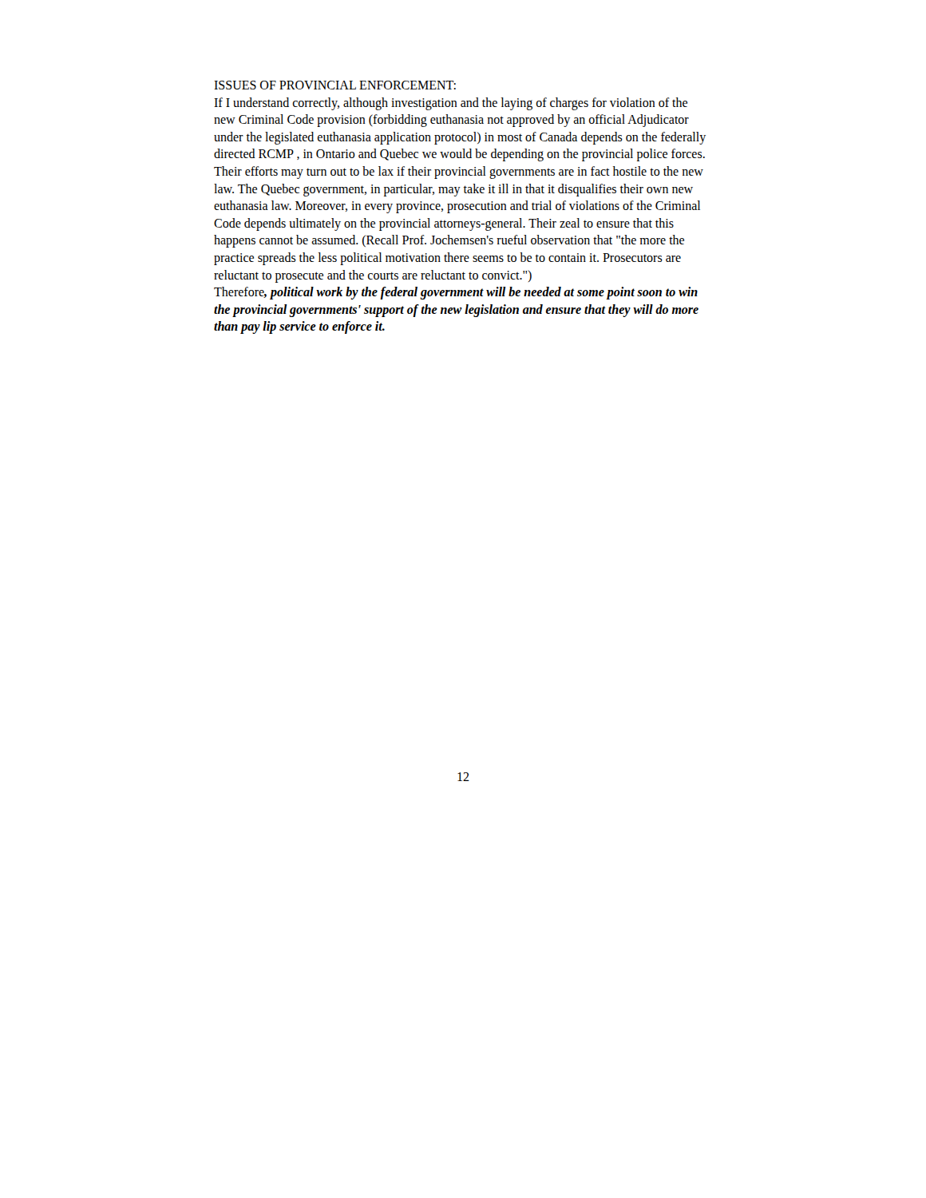ISSUES OF PROVINCIAL ENFORCEMENT:
If I understand correctly, although investigation and the laying of charges for violation of the new Criminal Code provision (forbidding euthanasia not approved by an official Adjudicator under the legislated euthanasia application protocol) in most of Canada depends on the federally directed RCMP , in Ontario and Quebec we would be depending on the provincial police forces. Their efforts may turn out to be lax if their provincial governments are in fact hostile to the new law. The Quebec government, in particular, may take it ill in that it disqualifies their own new euthanasia law. Moreover, in every province, prosecution and trial of violations of the Criminal Code depends ultimately on the provincial attorneys-general. Their zeal to ensure that this happens cannot be assumed. (Recall Prof. Jochemsen's rueful observation that "the more the practice spreads the less political motivation there seems to be to contain it. Prosecutors are reluctant to prosecute and the courts are reluctant to convict.")
Therefore, political work by the federal government will be needed at some point soon to win the provincial governments' support of the new legislation and ensure that they will do more than pay lip service to enforce it.
12